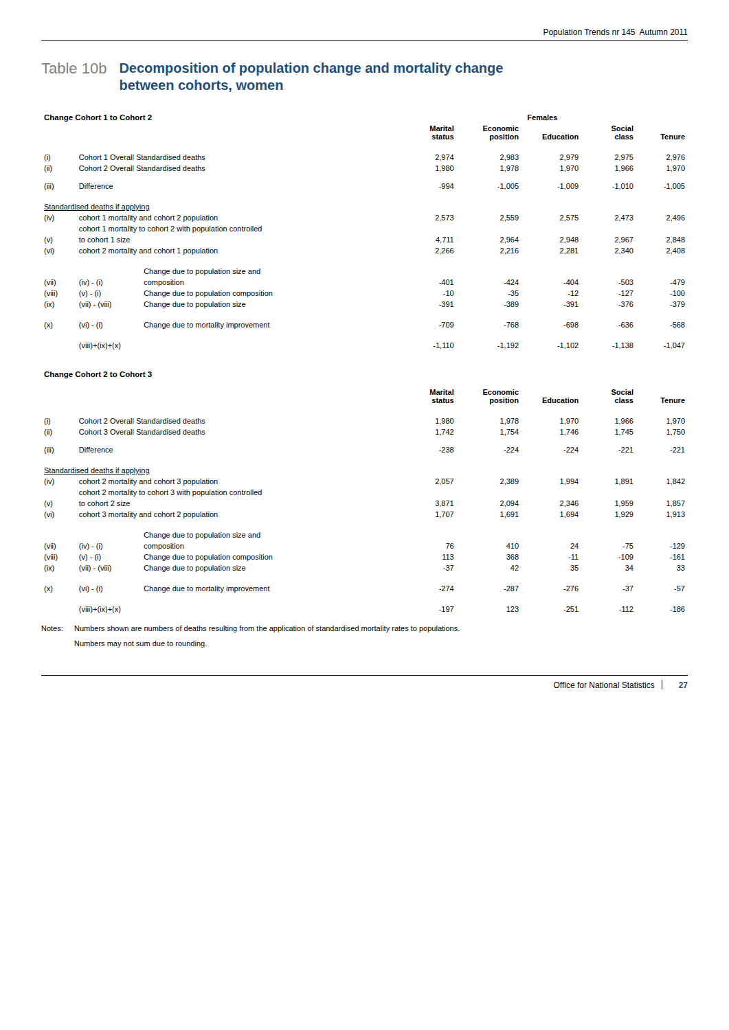Population Trends nr 145 Autumn 2011
Table 10b
Decomposition of population change and mortality change
between cohorts, women
| Change Cohort 1 to Cohort 2 | Females |
| | | | Marital status | Economic position | Education | Social class | Tenure |
| (i) | Cohort 1 Overall Standardised deaths | 2,974 | 2,983 | 2,979 | 2,975 | 2,976 |
| (ii) | Cohort 2 Overall Standardised deaths | 1,980 | 1,978 | 1,970 | 1,966 | 1,970 |
| (iii) | Difference | -994 | -1,005 | -1,009 | -1,010 | -1,005 |
| Standardised deaths if applying | |
| (iv) | cohort 1 mortality and cohort 2 population | 2,573 | 2,559 | 2,575 | 2,473 | 2,496 |
| | cohort 1 mortality to cohort 2 with population controlled | |
| (v) | to cohort 1 size | 4,711 | 2,964 | 2,948 | 2,967 | 2,848 |
| (vi) | cohort 2 mortality and cohort 1 population | 2,266 | 2,216 | 2,281 | 2,340 | 2,408 |
| | | Change due to population size and | |
| (vii) | (iv) - (i) | composition | -401 | -424 | -404 | -503 | -479 |
| (viii) | (v) - (i) | Change due to population composition | -10 | -35 | -12 | -127 | -100 |
| (ix) | (vii) - (viii) | Change due to population size | -391 | -389 | -391 | -376 | -379 |
| (x) | (vi) - (i) | Change due to mortality improvement | -709 | -768 | -698 | -636 | -568 |
| | (viii)+(ix)+(x) | -1,110 | -1,192 | -1,102 | -1,138 | -1,047 |
| Change Cohort 2 to Cohort 3 |
| | | | Marital status | Economic position | Education | Social class | Tenure |
| (i) | Cohort 2 Overall Standardised deaths | 1,980 | 1,978 | 1,970 | 1,966 | 1,970 |
| (ii) | Cohort 3 Overall Standardised deaths | 1,742 | 1,754 | 1,746 | 1,745 | 1,750 |
| (iii) | Difference | -238 | -224 | -224 | -221 | -221 |
| Standardised deaths if applying | |
| (iv) | cohort 2 mortality and cohort 3 population | 2,057 | 2,389 | 1,994 | 1,891 | 1,842 |
| | cohort 2 mortality to cohort 3 with population controlled | |
| (v) | to cohort 2 size | 3,871 | 2,094 | 2,346 | 1,959 | 1,857 |
| (vi) | cohort 3 mortality and cohort 2 population | 1,707 | 1,691 | 1,694 | 1,929 | 1,913 |
| | | Change due to population size and | |
| (vii) | (iv) - (i) | composition | 76 | 410 | 24 | -75 | -129 |
| (viii) | (v) - (i) | Change due to population composition | 113 | 368 | -11 | -109 | -161 |
| (ix) | (vii) - (viii) | Change due to population size | -37 | 42 | 35 | 34 | 33 |
| (x) | (vi) - (i) | Change due to mortality improvement | -274 | -287 | -276 | -37 | -57 |
| | (viii)+(ix)+(x) | -197 | 123 | -251 | -112 | -186 |
Notes: Numbers shown are numbers of deaths resulting from the application of standardised mortality rates to populations.
Numbers may not sum due to rounding.
Office for National Statistics 27